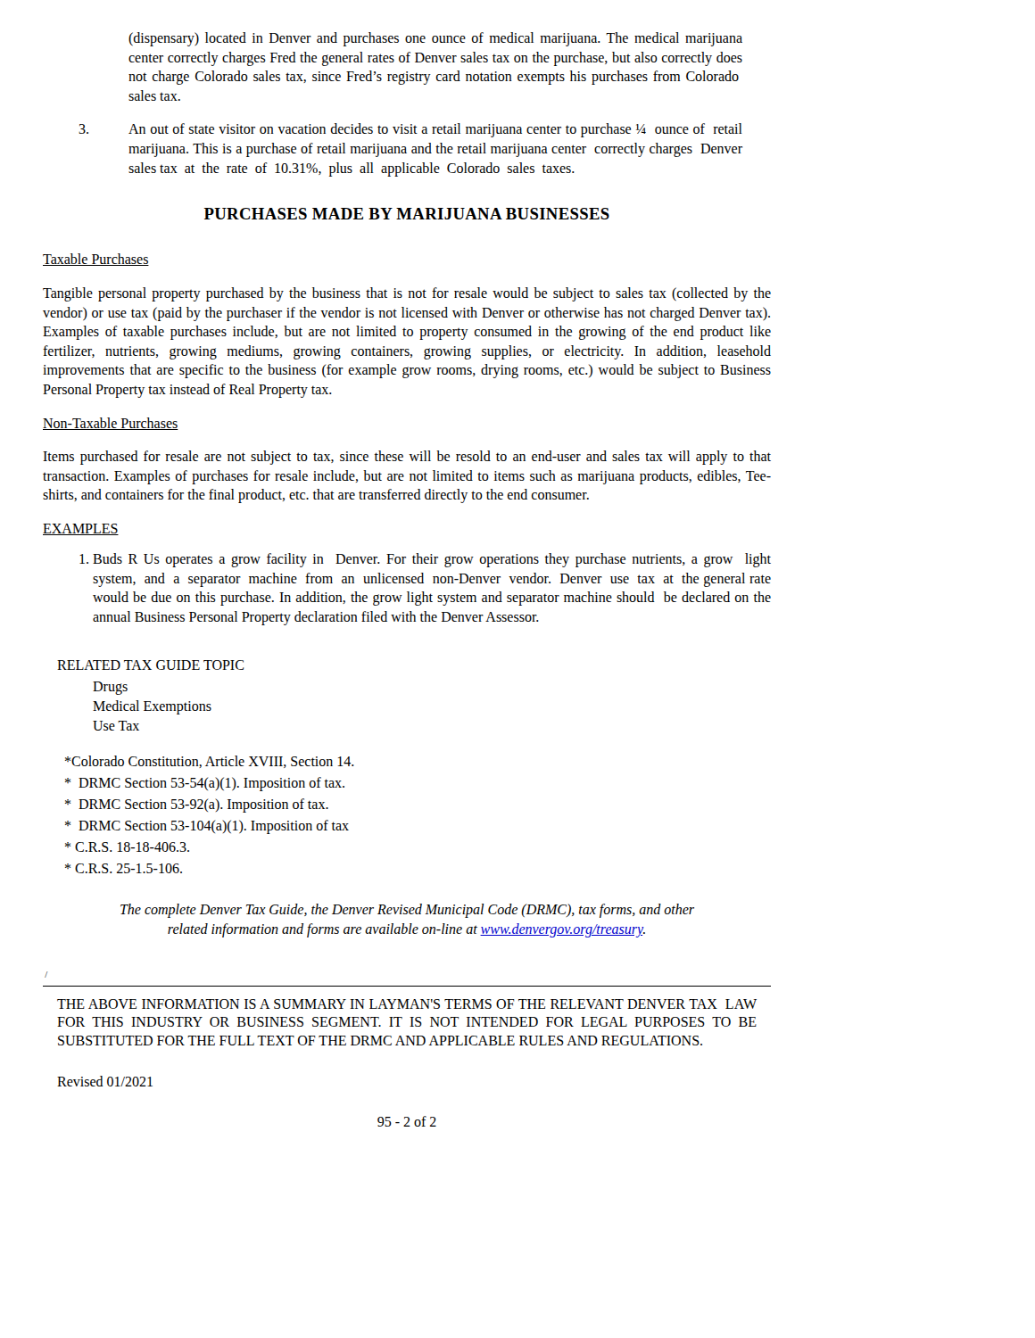(dispensary) located in Denver and purchases one ounce of medical marijuana. The medical marijuana center correctly charges Fred the general rates of Denver sales tax on the purchase, but also correctly does not charge Colorado sales tax, since Fred’s registry card notation exempts his purchases from Colorado sales tax.
3.
An out of state visitor on vacation decides to visit a retail marijuana center to purchase ¼ ounce of retail marijuana. This is a purchase of retail marijuana and the retail marijuana center correctly charges Denver sales tax at the rate of 10.31%, plus all applicable Colorado sales taxes.
PURCHASES MADE BY MARIJUANA BUSINESSES
Taxable Purchases
Tangible personal property purchased by the business that is not for resale would be subject to sales tax (collected by the vendor) or use tax (paid by the purchaser if the vendor is not licensed with Denver or otherwise has not charged Denver tax). Examples of taxable purchases include, but are not limited to property consumed in the growing of the end product like fertilizer, nutrients, growing mediums, growing containers, growing supplies, or electricity. In addition, leasehold improvements that are specific to the business (for example grow rooms, drying rooms, etc.) would be subject to Business Personal Property tax instead of Real Property tax.
Non-Taxable Purchases
Items purchased for resale are not subject to tax, since these will be resold to an end-user and sales tax will apply to that transaction. Examples of purchases for resale include, but are not limited to items such as marijuana products, edibles, Tee-shirts, and containers for the final product, etc. that are transferred directly to the end consumer.
EXAMPLES
Buds R Us operates a grow facility in Denver. For their grow operations they purchase nutrients, a grow light system, and a separator machine from an unlicensed non-Denver vendor. Denver use tax at the general rate would be due on this purchase. In addition, the grow light system and separator machine should be declared on the annual Business Personal Property declaration filed with the Denver Assessor.
RELATED TAX GUIDE TOPIC
Drugs
Medical Exemptions
Use Tax
*Colorado Constitution, Article XVIII, Section 14.
* DRMC Section 53-54(a)(1). Imposition of tax.
* DRMC Section 53-92(a). Imposition of tax.
* DRMC Section 53-104(a)(1). Imposition of tax
* C.R.S. 18-18-406.3.
* C.R.S. 25-1.5-106.
The complete Denver Tax Guide, the Denver Revised Municipal Code (DRMC), tax forms, and other related information and forms are available on-line at www.denvergov.org/treasury.
/
THE ABOVE INFORMATION IS A SUMMARY IN LAYMAN'S TERMS OF THE RELEVANT DENVER TAX LAW FOR THIS INDUSTRY OR BUSINESS SEGMENT. IT IS NOT INTENDED FOR LEGAL PURPOSES TO BE SUBSTITUTED FOR THE FULL TEXT OF THE DRMC AND APPLICABLE RULES AND REGULATIONS.
Revised 01/2021
95 - 2 of 2